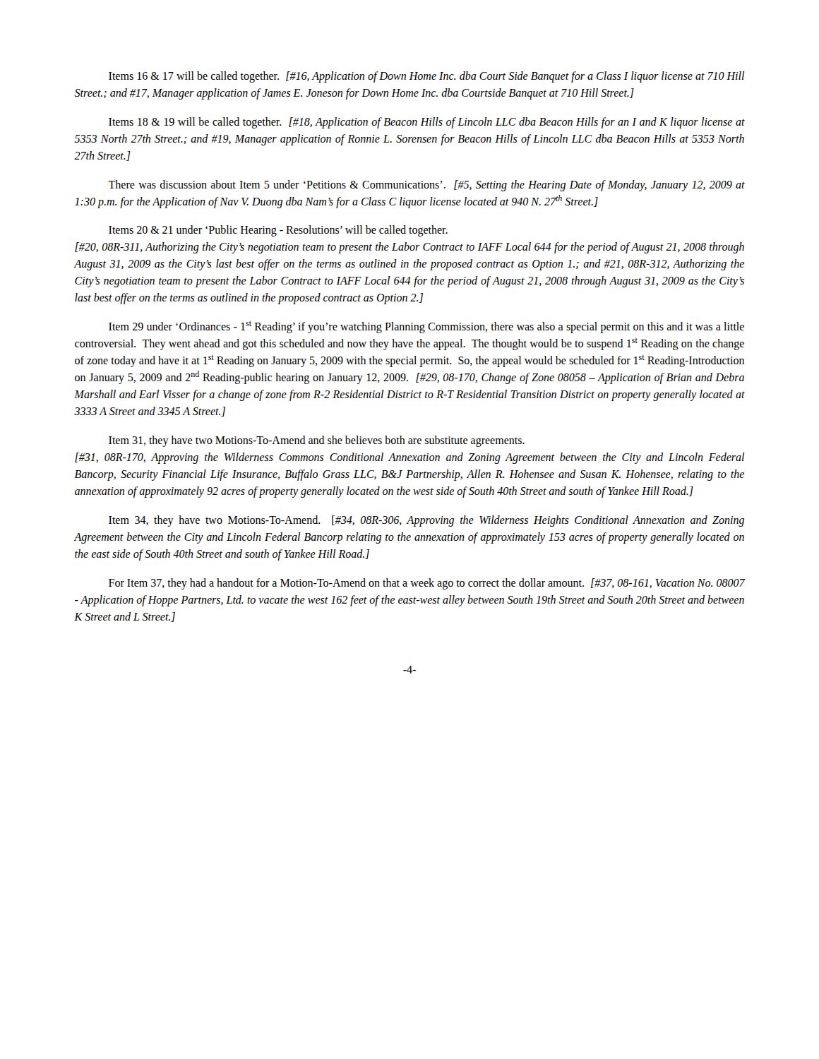Items 16 & 17 will be called together. [#16, Application of Down Home Inc. dba Court Side Banquet for a Class I liquor license at 710 Hill Street.; and #17, Manager application of James E. Joneson for Down Home Inc. dba Courtside Banquet at 710 Hill Street.]
Items 18 & 19 will be called together. [#18, Application of Beacon Hills of Lincoln LLC dba Beacon Hills for an I and K liquor license at 5353 North 27th Street.; and #19, Manager application of Ronnie L. Sorensen for Beacon Hills of Lincoln LLC dba Beacon Hills at 5353 North 27th Street.]
There was discussion about Item 5 under ‘Petitions & Communications’. [#5, Setting the Hearing Date of Monday, January 12, 2009 at 1:30 p.m. for the Application of Nav V. Duong dba Nam’s for a Class C liquor license located at 940 N. 27th Street.]
Items 20 & 21 under ‘Public Hearing - Resolutions’ will be called together.
[#20, 08R-311, Authorizing the City’s negotiation team to present the Labor Contract to IAFF Local 644 for the period of August 21, 2008 through August 31, 2009 as the City’s last best offer on the terms as outlined in the proposed contract as Option 1.; and #21, 08R-312, Authorizing the City’s negotiation team to present the Labor Contract to IAFF Local 644 for the period of August 21, 2008 through August 31, 2009 as the City’s last best offer on the terms as outlined in the proposed contract as Option 2.]
Item 29 under ‘Ordinances - 1st Reading’ if you’re watching Planning Commission, there was also a special permit on this and it was a little controversial. They went ahead and got this scheduled and now they have the appeal. The thought would be to suspend 1st Reading on the change of zone today and have it at 1st Reading on January 5, 2009 with the special permit. So, the appeal would be scheduled for 1st Reading-Introduction on January 5, 2009 and 2nd Reading-public hearing on January 12, 2009. [#29, 08-170, Change of Zone 08058 – Application of Brian and Debra Marshall and Earl Visser for a change of zone from R-2 Residential District to R-T Residential Transition District on property generally located at 3333 A Street and 3345 A Street.]
Item 31, they have two Motions-To-Amend and she believes both are substitute agreements.
[#31, 08R-170, Approving the Wilderness Commons Conditional Annexation and Zoning Agreement between the City and Lincoln Federal Bancorp, Security Financial Life Insurance, Buffalo Grass LLC, B&J Partnership, Allen R. Hohensee and Susan K. Hohensee, relating to the annexation of approximately 92 acres of property generally located on the west side of South 40th Street and south of Yankee Hill Road.]
Item 34, they have two Motions-To-Amend. [#34, 08R-306, Approving the Wilderness Heights Conditional Annexation and Zoning Agreement between the City and Lincoln Federal Bancorp relating to the annexation of approximately 153 acres of property generally located on the east side of South 40th Street and south of Yankee Hill Road.]
For Item 37, they had a handout for a Motion-To-Amend on that a week ago to correct the dollar amount. [#37, 08-161, Vacation No. 08007 - Application of Hoppe Partners, Ltd. to vacate the west 162 feet of the east-west alley between South 19th Street and South 20th Street and between K Street and L Street.]
-4-